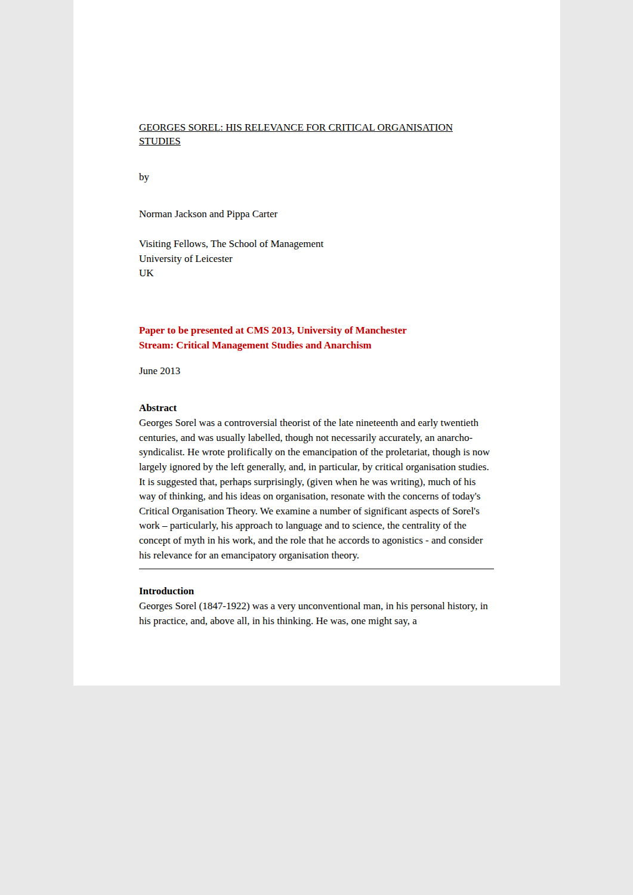GEORGES SOREL: HIS RELEVANCE FOR CRITICAL ORGANISATION STUDIES
by
Norman Jackson and Pippa Carter
Visiting Fellows, The School of Management
University of Leicester
UK
Paper to be presented at CMS 2013, University of Manchester
Stream: Critical Management Studies and Anarchism
June 2013
Abstract
Georges Sorel was a controversial theorist of the late nineteenth and early twentieth centuries, and was usually labelled, though not necessarily accurately, an anarcho-syndicalist. He wrote prolifically on the emancipation of the proletariat, though is now largely ignored by the left generally, and, in particular, by critical organisation studies. It is suggested that, perhaps surprisingly, (given when he was writing), much of his way of thinking, and his ideas on organisation, resonate with the concerns of today's Critical Organisation Theory. We examine a number of significant aspects of Sorel's work – particularly, his approach to language and to science, the centrality of the concept of myth in his work, and the role that he accords to agonistics - and consider his relevance for an emancipatory organisation theory.
Introduction
Georges Sorel (1847-1922) was a very unconventional man, in his personal history, in his practice, and, above all, in his thinking. He was, one might say, a